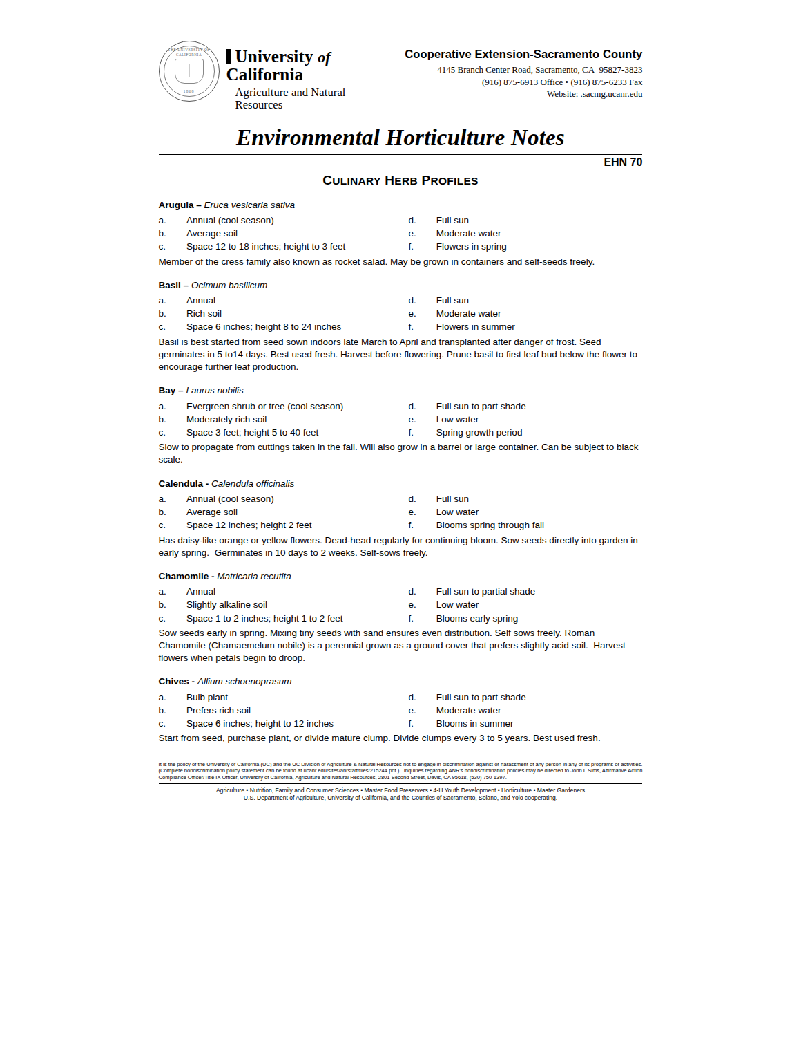THE UNIVERSITY OF CALIFORNIA
1868
University of California
Agriculture and Natural Resources
Cooperative Extension-Sacramento County
4145 Branch Center Road, Sacramento, CA 95827-3823
(916) 875-6913 Office • (916) 875-6233 Fax
Website: .sacmg.ucanr.edu
Environmental Horticulture Notes
EHN 70
CULINARY HERB PROFILES
Arugula – Eruca vesicaria sativa
| a. | Annual (cool season) | d. | Full sun |
| b. | Average soil | e. | Moderate water |
| c. | Space 12 to 18 inches; height to 3 feet | f. | Flowers in spring |
Member of the cress family also known as rocket salad. May be grown in containers and self-seeds freely.
Basil – Ocimum basilicum
| a. | Annual | d. | Full sun |
| b. | Rich soil | e. | Moderate water |
| c. | Space 6 inches; height 8 to 24 inches | f. | Flowers in summer |
Basil is best started from seed sown indoors late March to April and transplanted after danger of frost. Seed germinates in 5 to14 days. Best used fresh. Harvest before flowering. Prune basil to first leaf bud below the flower to encourage further leaf production.
Bay – Laurus nobilis
| a. | Evergreen shrub or tree (cool season) | d. | Full sun to part shade |
| b. | Moderately rich soil | e. | Low water |
| c. | Space 3 feet; height 5 to 40 feet | f. | Spring growth period |
Slow to propagate from cuttings taken in the fall. Will also grow in a barrel or large container. Can be subject to black scale.
Calendula - Calendula officinalis
| a. | Annual (cool season) | d. | Full sun |
| b. | Average soil | e. | Low water |
| c. | Space 12 inches; height 2 feet | f. | Blooms spring through fall |
Has daisy-like orange or yellow flowers. Dead-head regularly for continuing bloom. Sow seeds directly into garden in early spring. Germinates in 10 days to 2 weeks. Self-sows freely.
Chamomile - Matricaria recutita
| a. | Annual | d. | Full sun to partial shade |
| b. | Slightly alkaline soil | e. | Low water |
| c. | Space 1 to 2 inches; height 1 to 2 feet | f. | Blooms early spring |
Sow seeds early in spring. Mixing tiny seeds with sand ensures even distribution. Self sows freely. Roman Chamomile (Chamaemelum nobile) is a perennial grown as a ground cover that prefers slightly acid soil. Harvest flowers when petals begin to droop.
Chives - Allium schoenoprasum
| a. | Bulb plant | d. | Full sun to part shade |
| b. | Prefers rich soil | e. | Moderate water |
| c. | Space 6 inches; height to 12 inches | f. | Blooms in summer |
Start from seed, purchase plant, or divide mature clump. Divide clumps every 3 to 5 years. Best used fresh.
It is the policy of the University of California (UC) and the UC Division of Agriculture & Natural Resources not to engage in discrimination against or harassment of any person in any of its programs or activities. (Complete nondiscrimination policy statement can be found at ucanr.edu/sites/anrstaff/files/215244.pdf ). Inquiries regarding ANR's nondiscrimination policies may be directed to John I. Sims, Affirmative Action Compliance Officer/Title IX Officer, University of California, Agriculture and Natural Resources, 2801 Second Street, Davis, CA 95618, (530) 750-1397.
Agriculture • Nutrition, Family and Consumer Sciences • Master Food Preservers • 4-H Youth Development • Horticulture • Master Gardeners
U.S. Department of Agriculture, University of California, and the Counties of Sacramento, Solano, and Yolo cooperating.